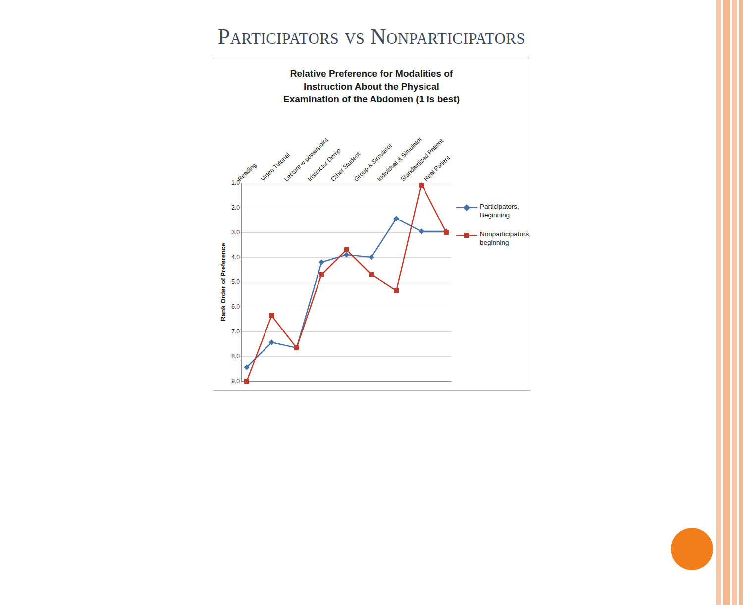Participators vs Nonparticipators
Relative Preference for Modalities of
Instruction About the Physical
Examination of the Abdomen (1 is best)
Reading Video Tutorial Lecture w powerpoint Instructor Demo Other Student Group & Simulator Individual & Simulator Standardized Patient Real Patient
Rank Order of Preference
1.0 2.0 3.0 4.0 5.0 6.0 7.0 8.0 9.0
Participators,
Beginning
Nonparticipators,
beginning